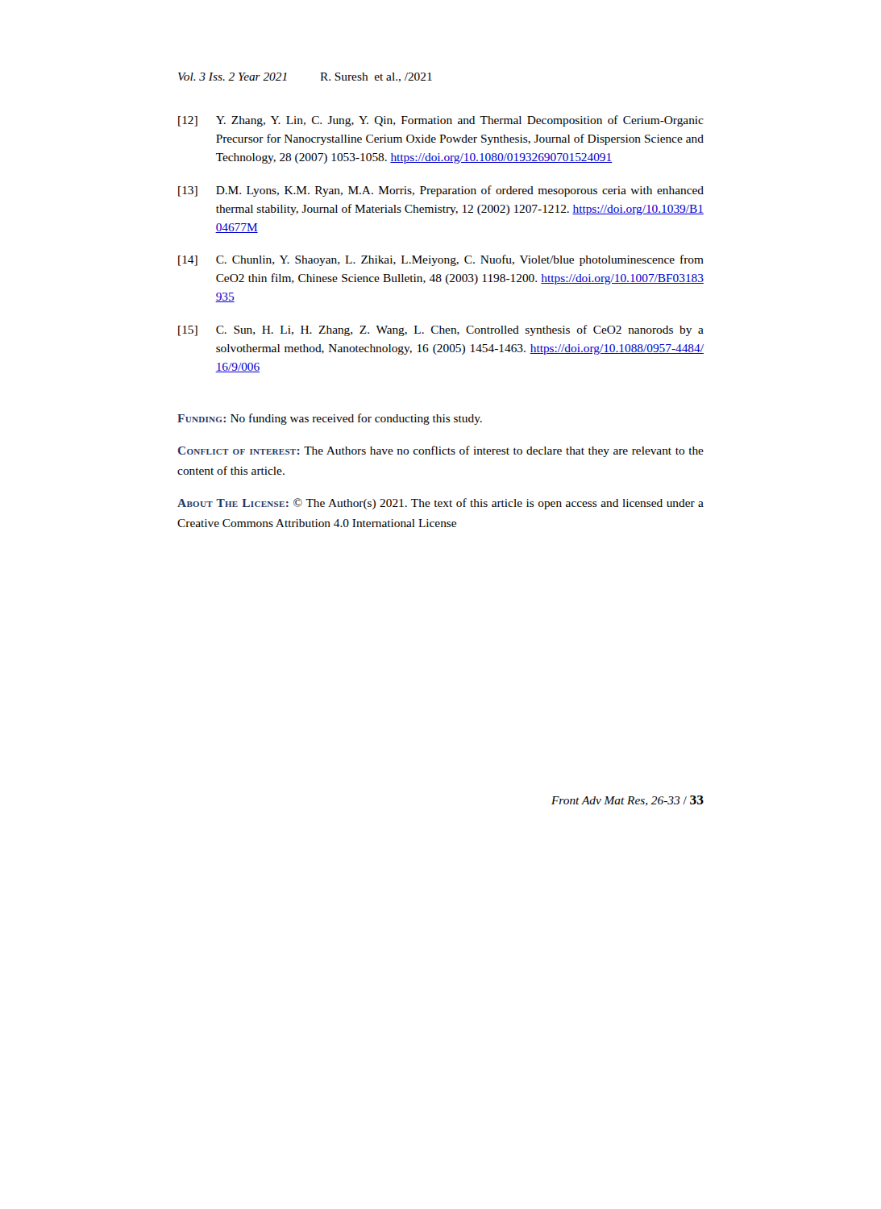Vol. 3 Iss. 2 Year 2021 R. Suresh et al., /2021
[12] Y. Zhang, Y. Lin, C. Jung, Y. Qin, Formation and Thermal Decomposition of Cerium-Organic Precursor for Nanocrystalline Cerium Oxide Powder Synthesis, Journal of Dispersion Science and Technology, 28 (2007) 1053-1058. https://doi.org/10.1080/01932690701524091
[13] D.M. Lyons, K.M. Ryan, M.A. Morris, Preparation of ordered mesoporous ceria with enhanced thermal stability, Journal of Materials Chemistry, 12 (2002) 1207-1212. https://doi.org/10.1039/B104677M
[14] C. Chunlin, Y. Shaoyan, L. Zhikai, L.Meiyong, C. Nuofu, Violet/blue photoluminescence from CeO2 thin film, Chinese Science Bulletin, 48 (2003) 1198-1200. https://doi.org/10.1007/BF03183935
[15] C. Sun, H. Li, H. Zhang, Z. Wang, L. Chen, Controlled synthesis of CeO2 nanorods by a solvothermal method, Nanotechnology, 16 (2005) 1454-1463. https://doi.org/10.1088/0957-4484/16/9/006
Funding: No funding was received for conducting this study.
Conflict of interest: The Authors have no conflicts of interest to declare that they are relevant to the content of this article.
About The License: © The Author(s) 2021. The text of this article is open access and licensed under a Creative Commons Attribution 4.0 International License
Front Adv Mat Res, 26-33 / 33